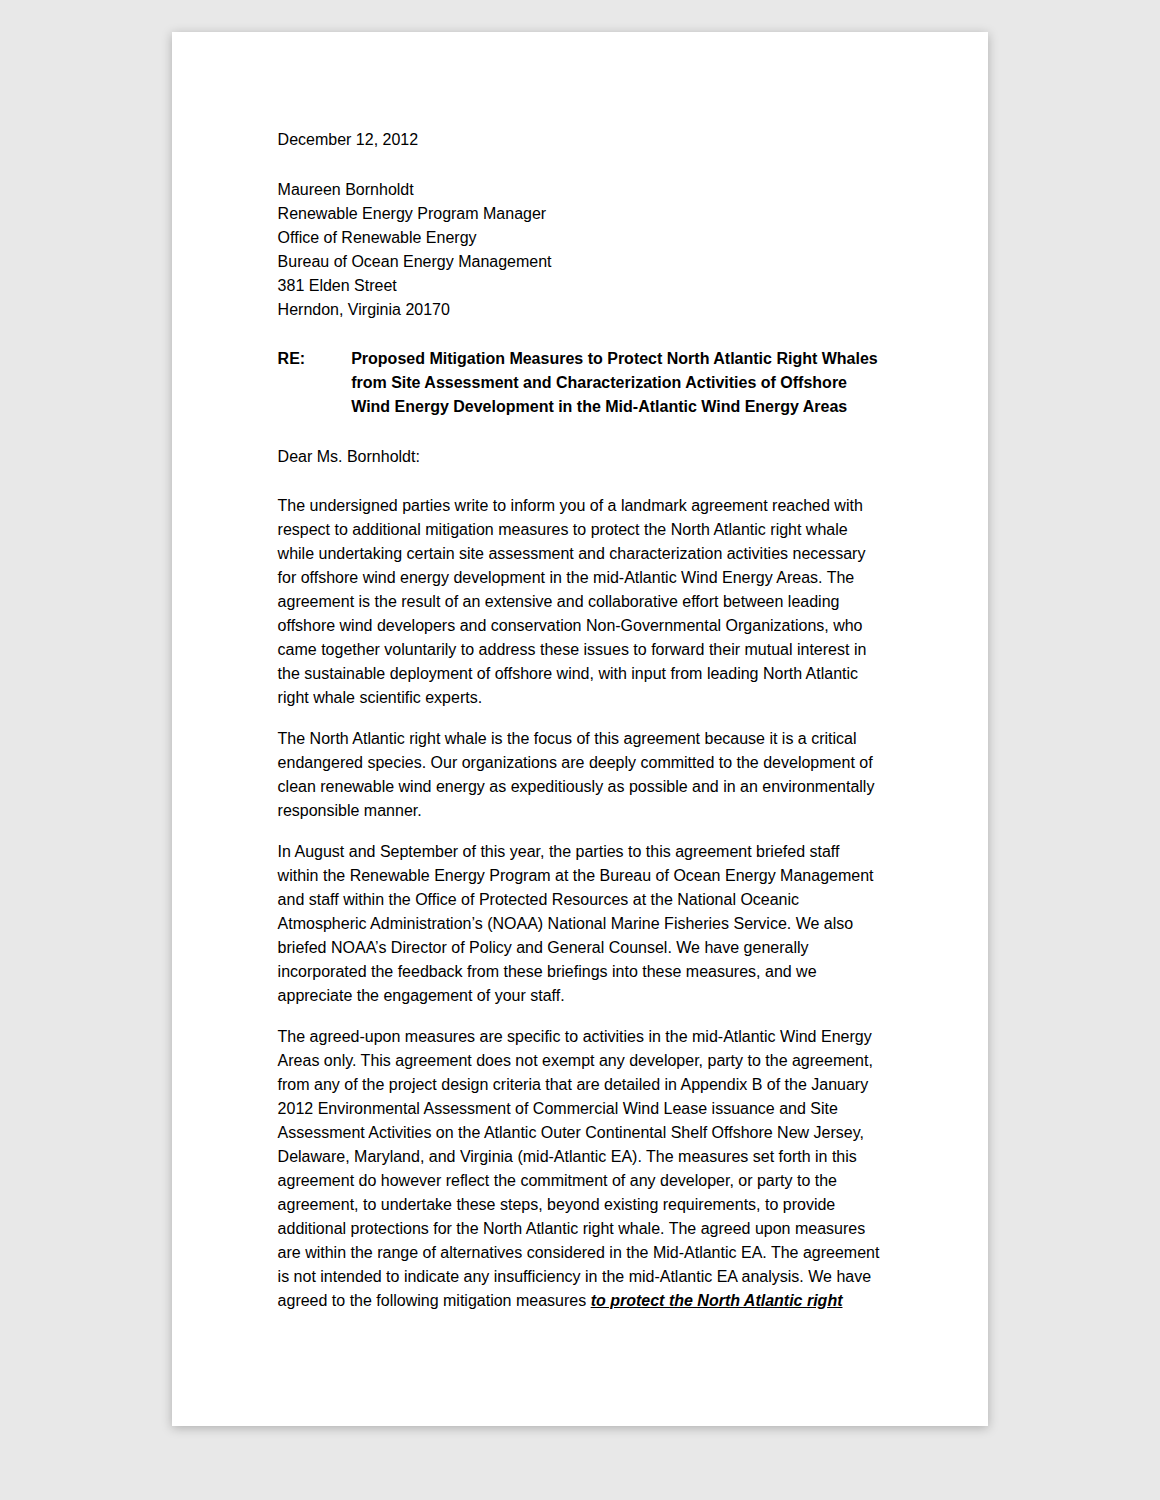December 12, 2012
Maureen Bornholdt
Renewable Energy Program Manager
Office of Renewable Energy
Bureau of Ocean Energy Management
381 Elden Street
Herndon, Virginia 20170
RE:
Proposed Mitigation Measures to Protect North Atlantic Right Whales from Site Assessment and Characterization Activities of Offshore Wind Energy Development in the Mid-Atlantic Wind Energy Areas
Dear Ms. Bornholdt:
The undersigned parties write to inform you of a landmark agreement reached with respect to additional mitigation measures to protect the North Atlantic right whale while undertaking certain site assessment and characterization activities necessary for offshore wind energy development in the mid-Atlantic Wind Energy Areas. The agreement is the result of an extensive and collaborative effort between leading offshore wind developers and conservation Non-Governmental Organizations, who came together voluntarily to address these issues to forward their mutual interest in the sustainable deployment of offshore wind, with input from leading North Atlantic right whale scientific experts.
The North Atlantic right whale is the focus of this agreement because it is a critical endangered species. Our organizations are deeply committed to the development of clean renewable wind energy as expeditiously as possible and in an environmentally responsible manner.
In August and September of this year, the parties to this agreement briefed staff within the Renewable Energy Program at the Bureau of Ocean Energy Management and staff within the Office of Protected Resources at the National Oceanic Atmospheric Administration’s (NOAA) National Marine Fisheries Service. We also briefed NOAA’s Director of Policy and General Counsel. We have generally incorporated the feedback from these briefings into these measures, and we appreciate the engagement of your staff.
The agreed-upon measures are specific to activities in the mid-Atlantic Wind Energy Areas only. This agreement does not exempt any developer, party to the agreement, from any of the project design criteria that are detailed in Appendix B of the January 2012 Environmental Assessment of Commercial Wind Lease issuance and Site Assessment Activities on the Atlantic Outer Continental Shelf Offshore New Jersey, Delaware, Maryland, and Virginia (mid-Atlantic EA). The measures set forth in this agreement do however reflect the commitment of any developer, or party to the agreement, to undertake these steps, beyond existing requirements, to provide additional protections for the North Atlantic right whale. The agreed upon measures are within the range of alternatives considered in the Mid-Atlantic EA. The agreement is not intended to indicate any insufficiency in the mid-Atlantic EA analysis. We have agreed to the following mitigation measures to protect the North Atlantic right